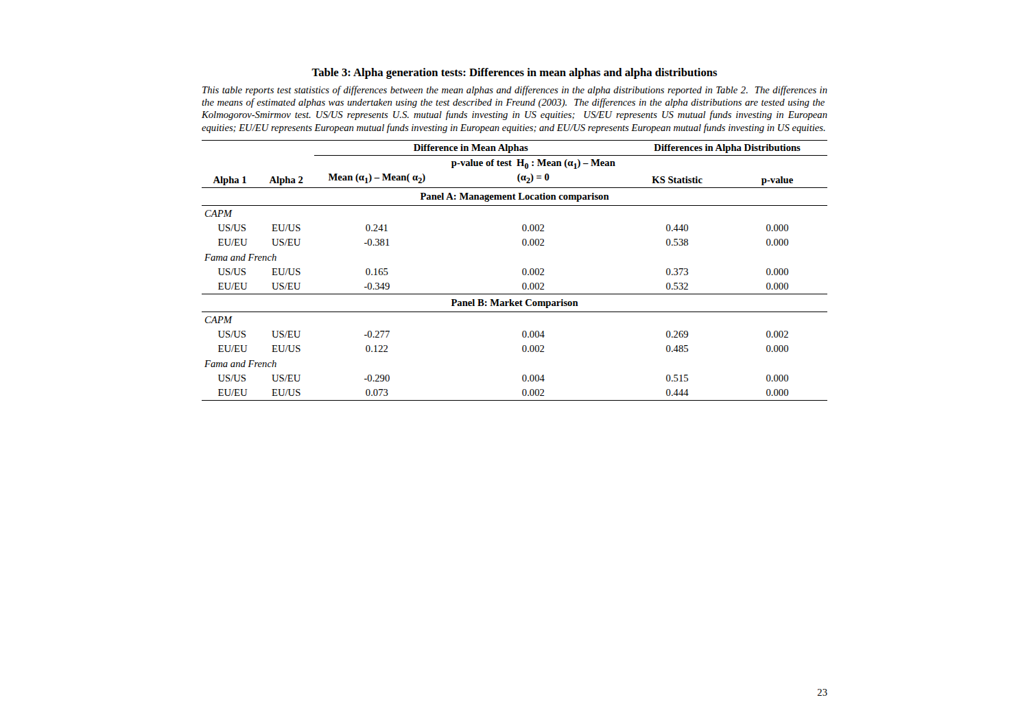Table 3: Alpha generation tests: Differences in mean alphas and alpha distributions
This table reports test statistics of differences between the mean alphas and differences in the alpha distributions reported in Table 2. The differences in the means of estimated alphas was undertaken using the test described in Freund (2003). The differences in the alpha distributions are tested using the Kolmogorov-Smirmov test. US/US represents U.S. mutual funds investing in US equities; US/EU represents US mutual funds investing in European equities; EU/EU represents European mutual funds investing in European equities; and EU/US represents European mutual funds investing in US equities.
| | Difference in Mean Alphas | Differences in Alpha Distributions |
| Alpha 1 | Alpha 2 | Mean (α 1 ) – Mean( α 2 ) | p-value of test H 0 : Mean (α 1 ) – Mean (α 2 ) = 0 | KS Statistic | p-value |
| Panel A: Management Location comparison |
| CAPM |
| US/US | EU/US | 0.241 | 0.002 | 0.440 | 0.000 |
| EU/EU | US/EU | -0.381 | 0.002 | 0.538 | 0.000 |
| Fama and French |
| US/US | EU/US | 0.165 | 0.002 | 0.373 | 0.000 |
| EU/EU | US/EU | -0.349 | 0.002 | 0.532 | 0.000 |
| Panel B: Market Comparison |
| CAPM |
| US/US | US/EU | -0.277 | 0.004 | 0.269 | 0.002 |
| EU/EU | EU/US | 0.122 | 0.002 | 0.485 | 0.000 |
| Fama and French |
| US/US | US/EU | -0.290 | 0.004 | 0.515 | 0.000 |
| EU/EU | EU/US | 0.073 | 0.002 | 0.444 | 0.000 |
23